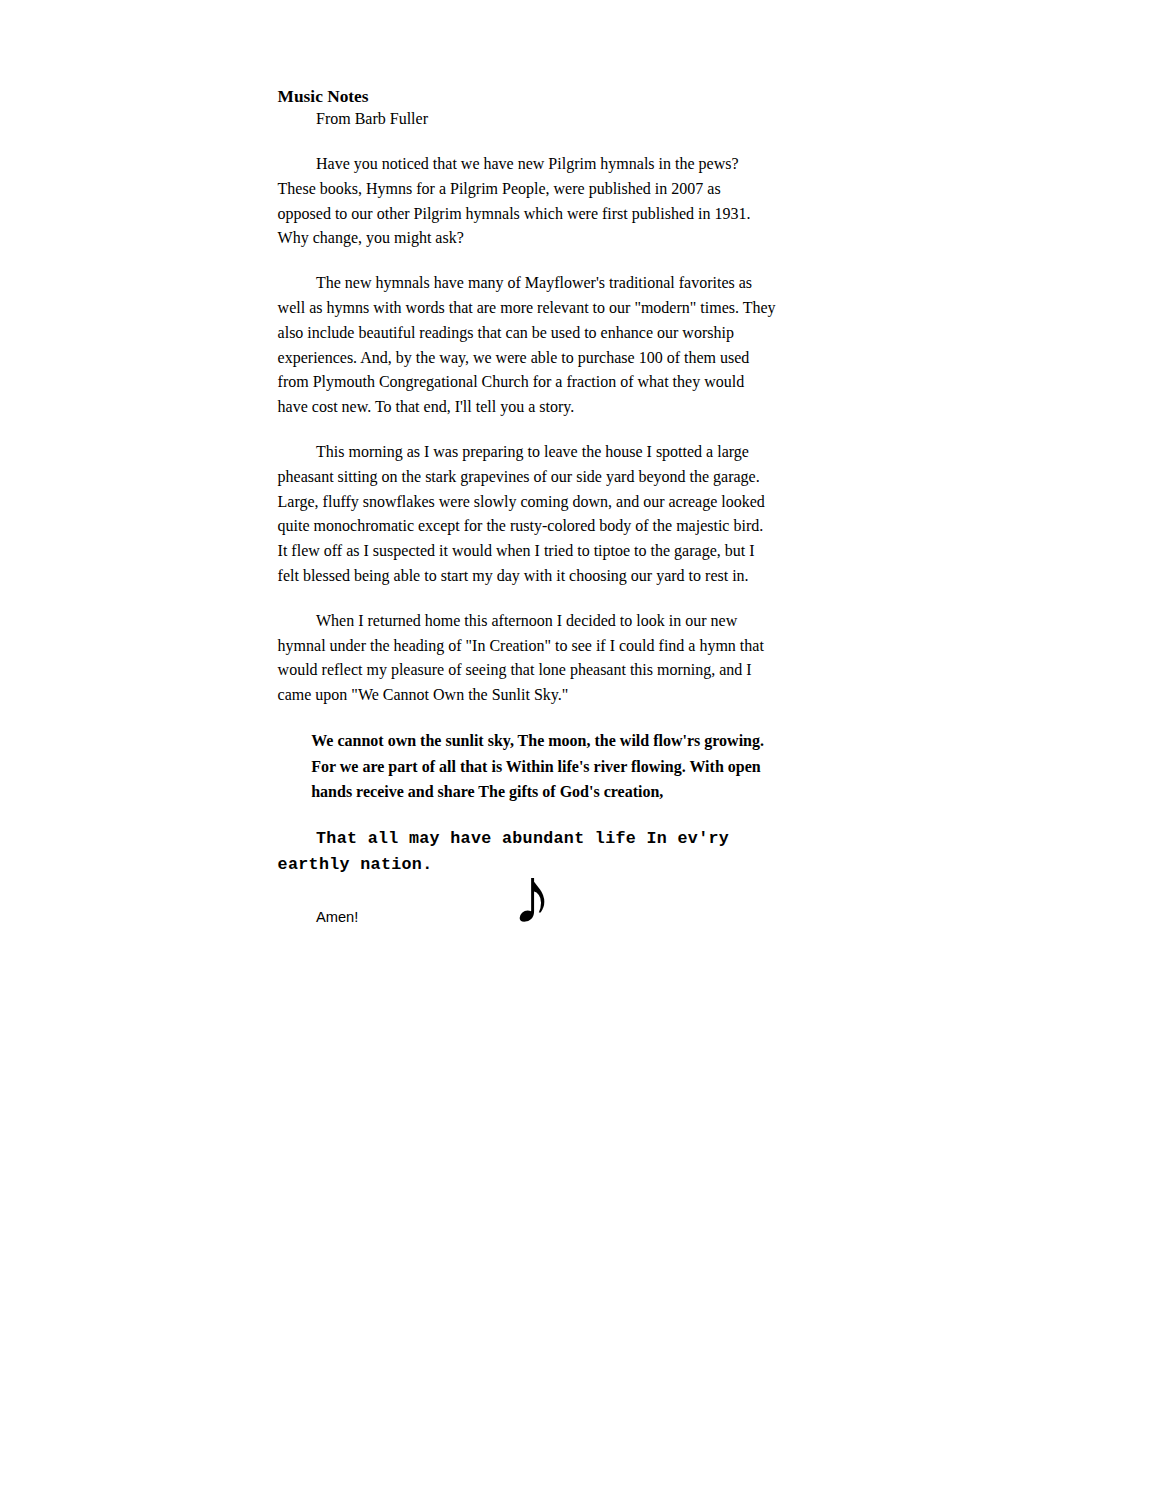Music Notes
From Barb Fuller
Have you noticed that we have new Pilgrim hymnals in the pews? These books, Hymns for a Pilgrim People, were published in 2007 as opposed to our other Pilgrim hymnals which were first published in 1931. Why change, you might ask?
The new hymnals have many of Mayflower's traditional favorites as well as hymns with words that are more relevant to our "modern" times. They also include beautiful readings that can be used to enhance our worship experiences. And, by the way, we were able to purchase 100 of them used from Plymouth Congregational Church for a fraction of what they would have cost new. To that end, I'll tell you a story.
This morning as I was preparing to leave the house I spotted a large pheasant sitting on the stark grapevines of our side yard beyond the garage. Large, fluffy snowflakes were slowly coming down, and our acreage looked quite monochromatic except for the rusty-colored body of the majestic bird. It flew off as I suspected it would when I tried to tiptoe to the garage, but I felt blessed being able to start my day with it choosing our yard to rest in.
When I returned home this afternoon I decided to look in our new hymnal under the heading of "In Creation" to see if I could find a hymn that would reflect my pleasure of seeing that lone pheasant this morning, and I came upon "We Cannot Own the Sunlit Sky."
We cannot own the sunlit sky, The moon, the wild flow'rs growing. For we are part of all that is Within life's river flowing. With open hands receive and share The gifts of God's creation,
That all may have abundant life In ev'ry earthly nation.
Amen!
♪